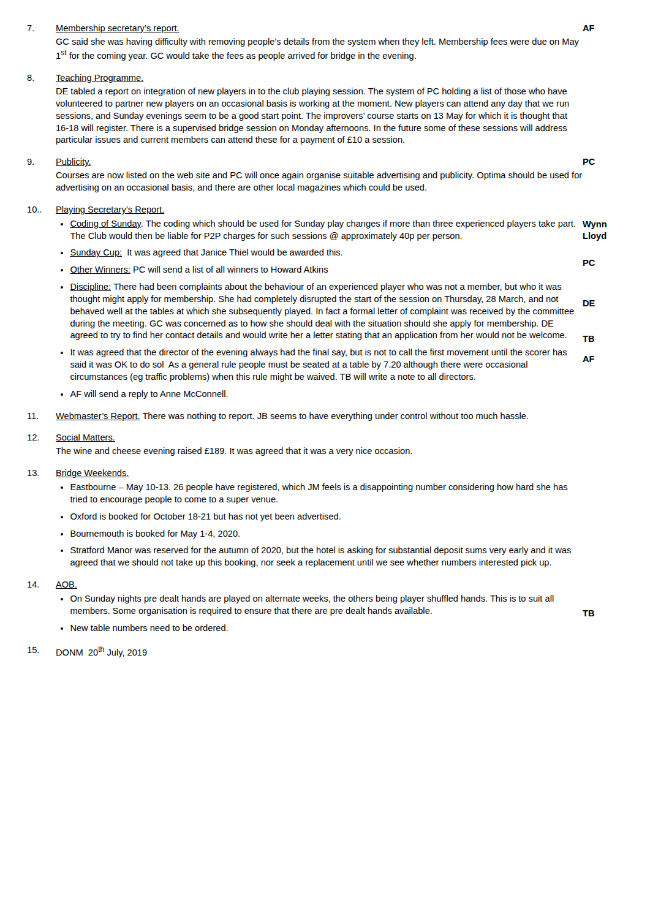| 7. | Membership secretary’s report. GC said she was having difficulty with removing people’s details from the system when they left. Membership fees were due on May 1 st for the coming year. GC would take the fees as people arrived for bridge in the evening. | AF |
| 8. | Teaching Programme. DE tabled a report on integration of new players in to the club playing session. The system of PC holding a list of those who have volunteered to partner new players on an occasional basis is working at the moment. New players can attend any day that we run sessions, and Sunday evenings seem to be a good start point. The improvers’ course starts on 13 May for which it is thought that 16-18 will register. There is a supervised bridge session on Monday afternoons. In the future some of these sessions will address particular issues and current members can attend these for a payment of £10 a session. | |
| 9. | Publicity. Courses are now listed on the web site and PC will once again organise suitable advertising and publicity. Optima should be used for advertising on an occasional basis, and there are other local magazines which could be used. | PC |
| 10.. | Playing Secretary’s Report. Coding of Sunday . The coding which should be used for Sunday play changes if more than three experienced players take part. The Club would then be liable for P2P charges for such sessions @ approximately 40p per person. Sunday Cup: It was agreed that Janice Thiel would be awarded this. Other Winners: PC will send a list of all winners to Howard Atkins Discipline: There had been complaints about the behaviour of an experienced player who was not a member, but who it was thought might apply for membership. She had completely disrupted the start of the session on Thursday, 28 March, and not behaved well at the tables at which she subsequently played. In fact a formal letter of complaint was received by the committee during the meeting. GC was concerned as to how she should deal with the situation should she apply for membership. DE agreed to try to find her contact details and would write her a letter stating that an application from her would not be welcome. It was agreed that the director of the evening always had the final say, but is not to call the first movement until the scorer has said it was OK to do sol As a general rule people must be seated at a table by 7.20 although there were occasional circumstances (eg traffic problems) when this rule might be waived. TB will write a note to all directors. AF will send a reply to Anne McConnell. | Wynn Lloyd PC DE TB AF |
| 11. | Webmaster’s Report. There was nothing to report. JB seems to have everything under control without too much hassle. | |
| 12. | Social Matters. The wine and cheese evening raised £189. It was agreed that it was a very nice occasion. | |
| 13. | Bridge Weekends. Eastbourne – May 10-13. 26 people have registered, which JM feels is a disappointing number considering how hard she has tried to encourage people to come to a super venue. Oxford is booked for October 18-21 but has not yet been advertised. Bournemouth is booked for May 1-4, 2020. Stratford Manor was reserved for the autumn of 2020, but the hotel is asking for substantial deposit sums very early and it was agreed that we should not take up this booking, nor seek a replacement until we see whether numbers interested pick up. | |
| 14. | AOB. On Sunday nights pre dealt hands are played on alternate weeks, the others being player shuffled hands. This is to suit all members. Some organisation is required to ensure that there are pre dealt hands available. New table numbers need to be ordered. | TB |
| 15. | DONM 20 th July, 2019 | |